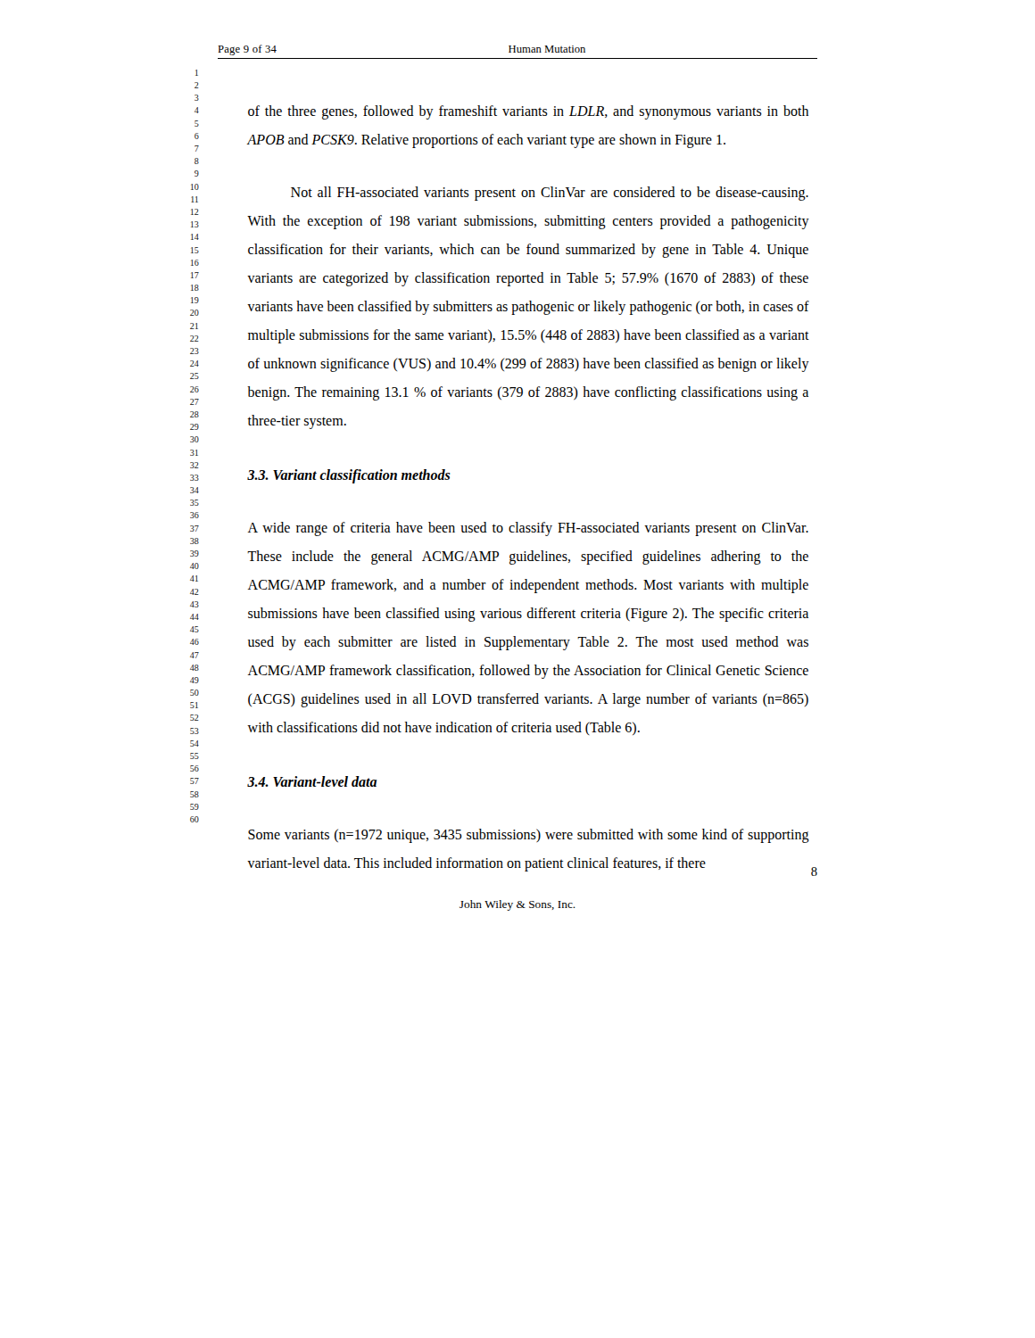12345678910 11121314151617181920 21222324252627282930 31323334353637383940 41424344454647484950 51525354555657585960
Page 9 of 34
Human Mutation
of the three genes, followed by frameshift variants in LDLR, and synonymous variants in both APOB and PCSK9. Relative proportions of each variant type are shown in Figure 1.
Not all FH-associated variants present on ClinVar are considered to be disease-causing. With the exception of 198 variant submissions, submitting centers provided a pathogenicity classification for their variants, which can be found summarized by gene in Table 4. Unique variants are categorized by classification reported in Table 5; 57.9% (1670 of 2883) of these variants have been classified by submitters as pathogenic or likely pathogenic (or both, in cases of multiple submissions for the same variant), 15.5% (448 of 2883) have been classified as a variant of unknown significance (VUS) and 10.4% (299 of 2883) have been classified as benign or likely benign. The remaining 13.1 % of variants (379 of 2883) have conflicting classifications using a three-tier system.
3.3. Variant classification methods
A wide range of criteria have been used to classify FH-associated variants present on ClinVar. These include the general ACMG/AMP guidelines, specified guidelines adhering to the ACMG/AMP framework, and a number of independent methods. Most variants with multiple submissions have been classified using various different criteria (Figure 2). The specific criteria used by each submitter are listed in Supplementary Table 2. The most used method was ACMG/AMP framework classification, followed by the Association for Clinical Genetic Science (ACGS) guidelines used in all LOVD transferred variants. A large number of variants (n=865) with classifications did not have indication of criteria used (Table 6).
3.4. Variant-level data
Some variants (n=1972 unique, 3435 submissions) were submitted with some kind of supporting variant-level data. This included information on patient clinical features, if there
8
John Wiley & Sons, Inc.